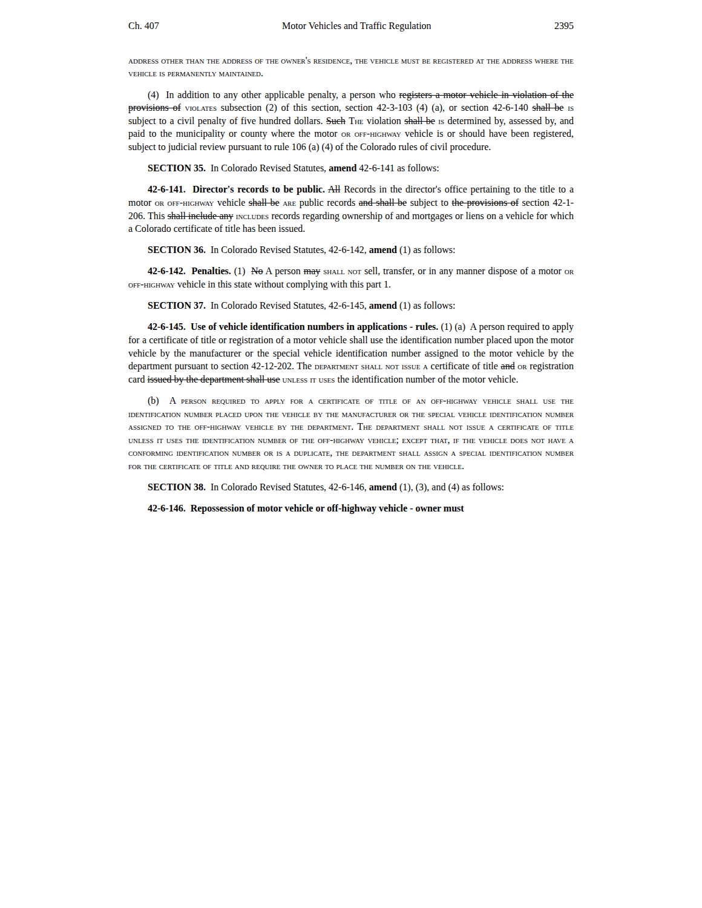Ch. 407 Motor Vehicles and Traffic Regulation 2395
address other than the address of the owner's residence, the vehicle must be registered at the address where the vehicle is permanently maintained.
(4) In addition to any other applicable penalty, a person who registers a motor vehicle in violation of the provisions of violates subsection (2) of this section, section 42-3-103 (4) (a), or section 42-6-140 shall be is subject to a civil penalty of five hundred dollars. Such The violation shall be is determined by, assessed by, and paid to the municipality or county where the motor or off-highway vehicle is or should have been registered, subject to judicial review pursuant to rule 106 (a) (4) of the Colorado rules of civil procedure.
SECTION 35. In Colorado Revised Statutes, amend 42-6-141 as follows:
42-6-141. Director's records to be public. All Records in the director's office pertaining to the title to a motor or off-highway vehicle shall be are public records and shall be subject to the provisions of section 42-1-206. This shall include any includes records regarding ownership of and mortgages or liens on a vehicle for which a Colorado certificate of title has been issued.
SECTION 36. In Colorado Revised Statutes, 42-6-142, amend (1) as follows:
42-6-142. Penalties. (1) No A person may shall not sell, transfer, or in any manner dispose of a motor or off-highway vehicle in this state without complying with this part 1.
SECTION 37. In Colorado Revised Statutes, 42-6-145, amend (1) as follows:
42-6-145. Use of vehicle identification numbers in applications - rules. (1) (a) A person required to apply for a certificate of title or registration of a motor vehicle shall use the identification number placed upon the motor vehicle by the manufacturer or the special vehicle identification number assigned to the motor vehicle by the department pursuant to section 42-12-202. The department shall not issue a certificate of title and or registration card issued by the department shall use unless it uses the identification number of the motor vehicle.
(b) A person required to apply for a certificate of title of an off-highway vehicle shall use the identification number placed upon the vehicle by the manufacturer or the special vehicle identification number assigned to the off-highway vehicle by the department. The department shall not issue a certificate of title unless it uses the identification number of the off-highway vehicle; except that, if the vehicle does not have a conforming identification number or is a duplicate, the department shall assign a special identification number for the certificate of title and require the owner to place the number on the vehicle.
SECTION 38. In Colorado Revised Statutes, 42-6-146, amend (1), (3), and (4) as follows:
42-6-146. Repossession of motor vehicle or off-highway vehicle - owner must